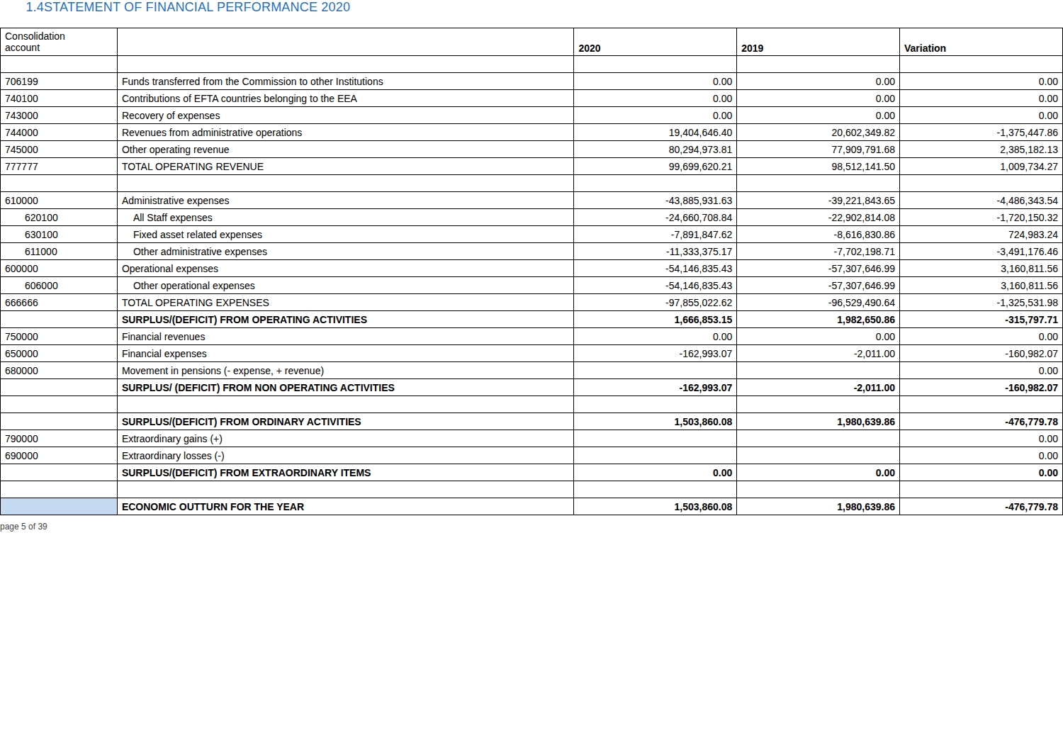1.4 STATEMENT OF FINANCIAL PERFORMANCE 2020
| Consolidation account | | 2020 | 2019 | Variation |
| 706199 | Funds transferred from the Commission to other Institutions | 0.00 | 0.00 | 0.00 |
| 740100 | Contributions of EFTA countries belonging to the EEA | 0.00 | 0.00 | 0.00 |
| 743000 | Recovery of expenses | 0.00 | 0.00 | 0.00 |
| 744000 | Revenues from administrative operations | 19,404,646.40 | 20,602,349.82 | -1,375,447.86 |
| 745000 | Other operating revenue | 80,294,973.81 | 77,909,791.68 | 2,385,182.13 |
| 777777 | TOTAL OPERATING REVENUE | 99,699,620.21 | 98,512,141.50 | 1,009,734.27 |
| 610000 | Administrative expenses | -43,885,931.63 | -39,221,843.65 | -4,486,343.54 |
| 620100 | All Staff expenses | -24,660,708.84 | -22,902,814.08 | -1,720,150.32 |
| 630100 | Fixed asset related expenses | -7,891,847.62 | -8,616,830.86 | 724,983.24 |
| 611000 | Other administrative expenses | -11,333,375.17 | -7,702,198.71 | -3,491,176.46 |
| 600000 | Operational expenses | -54,146,835.43 | -57,307,646.99 | 3,160,811.56 |
| 606000 | Other operational expenses | -54,146,835.43 | -57,307,646.99 | 3,160,811.56 |
| 666666 | TOTAL OPERATING EXPENSES | -97,855,022.62 | -96,529,490.64 | -1,325,531.98 |
| | SURPLUS/(DEFICIT) FROM OPERATING ACTIVITIES | 1,666,853.15 | 1,982,650.86 | -315,797.71 |
| 750000 | Financial revenues | 0.00 | 0.00 | 0.00 |
| 650000 | Financial expenses | -162,993.07 | -2,011.00 | -160,982.07 |
| 680000 | Movement in pensions (- expense, + revenue) | | | 0.00 |
| | SURPLUS/ (DEFICIT) FROM NON OPERATING ACTIVITIES | -162,993.07 | -2,011.00 | -160,982.07 |
| | SURPLUS/(DEFICIT) FROM ORDINARY ACTIVITIES | 1,503,860.08 | 1,980,639.86 | -476,779.78 |
| 790000 | Extraordinary gains (+) | | | 0.00 |
| 690000 | Extraordinary losses (-) | | | 0.00 |
| | SURPLUS/(DEFICIT) FROM EXTRAORDINARY ITEMS | 0.00 | 0.00 | 0.00 |
| | ECONOMIC OUTTURN FOR THE YEAR | 1,503,860.08 | 1,980,639.86 | -476,779.78 |
page 5 of 39